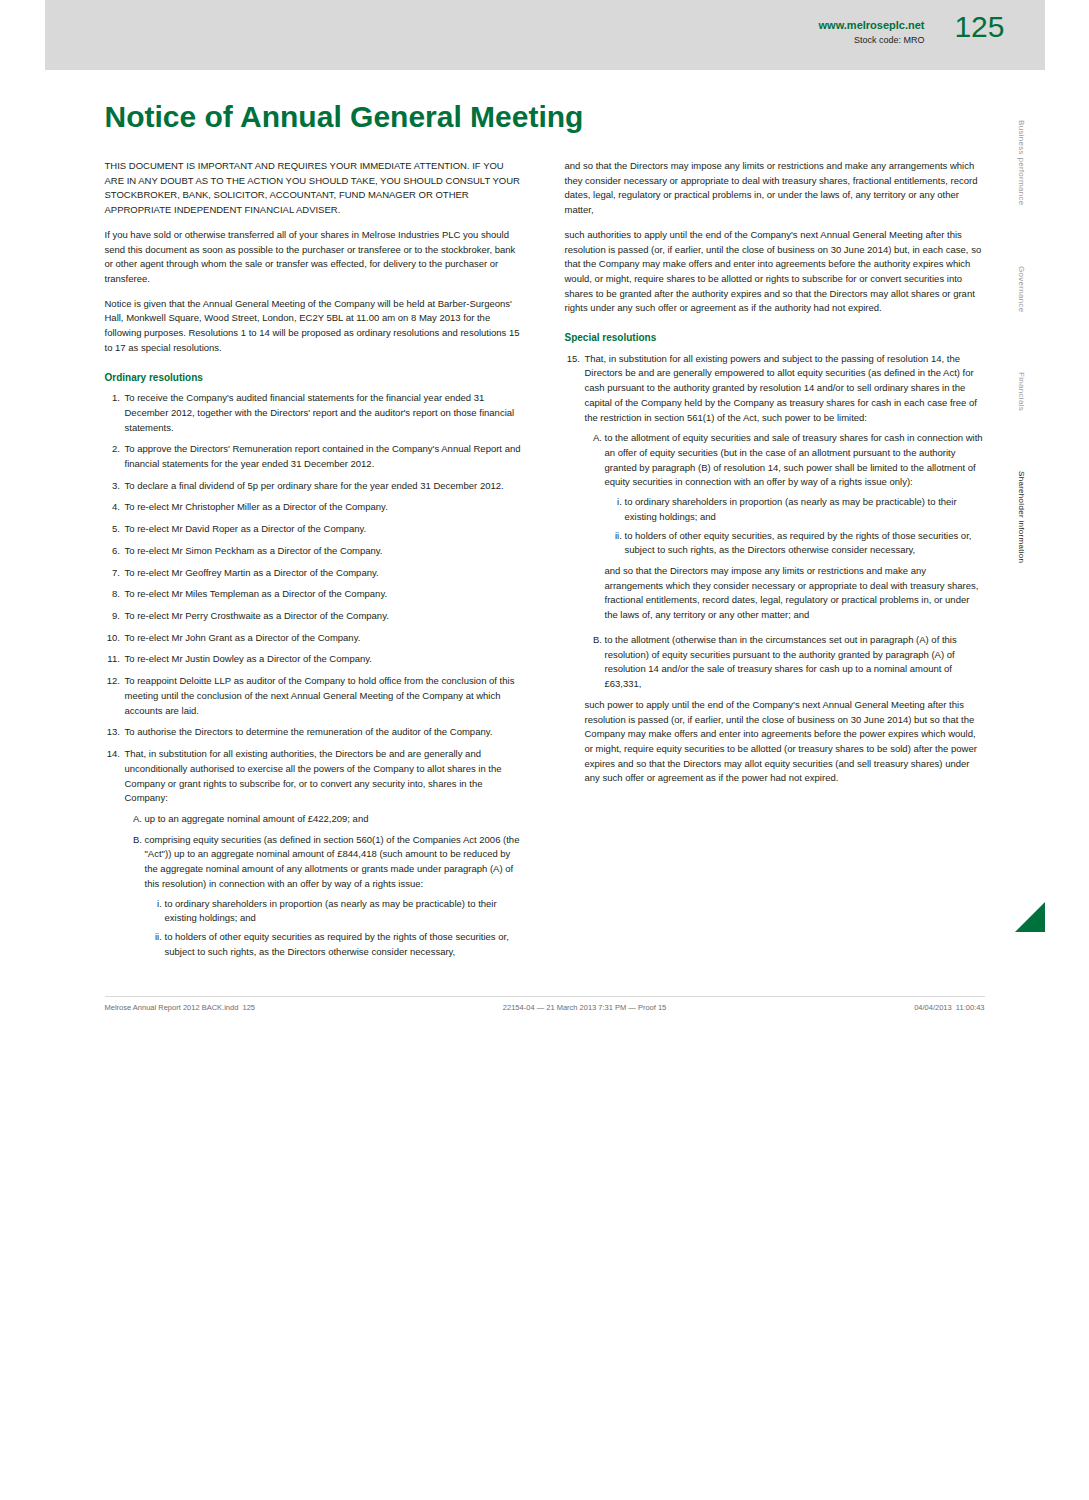www.melroseplc.net
Stock code: MRO
125
Notice of Annual General Meeting
THIS DOCUMENT IS IMPORTANT AND REQUIRES YOUR IMMEDIATE ATTENTION. IF YOU ARE IN ANY DOUBT AS TO THE ACTION YOU SHOULD TAKE, YOU SHOULD CONSULT YOUR STOCKBROKER, BANK, SOLICITOR, ACCOUNTANT, FUND MANAGER OR OTHER APPROPRIATE INDEPENDENT FINANCIAL ADVISER.
If you have sold or otherwise transferred all of your shares in Melrose Industries PLC you should send this document as soon as possible to the purchaser or transferee or to the stockbroker, bank or other agent through whom the sale or transfer was effected, for delivery to the purchaser or transferee.
Notice is given that the Annual General Meeting of the Company will be held at Barber-Surgeons' Hall, Monkwell Square, Wood Street, London, EC2Y 5BL at 11.00 am on 8 May 2013 for the following purposes. Resolutions 1 to 14 will be proposed as ordinary resolutions and resolutions 15 to 17 as special resolutions.
Ordinary resolutions
To receive the Company's audited financial statements for the financial year ended 31 December 2012, together with the Directors' report and the auditor's report on those financial statements.
To approve the Directors' Remuneration report contained in the Company's Annual Report and financial statements for the year ended 31 December 2012.
To declare a final dividend of 5p per ordinary share for the year ended 31 December 2012.
To re-elect Mr Christopher Miller as a Director of the Company.
To re-elect Mr David Roper as a Director of the Company.
To re-elect Mr Simon Peckham as a Director of the Company.
To re-elect Mr Geoffrey Martin as a Director of the Company.
To re-elect Mr Miles Templeman as a Director of the Company.
To re-elect Mr Perry Crosthwaite as a Director of the Company.
To re-elect Mr John Grant as a Director of the Company.
To re-elect Mr Justin Dowley as a Director of the Company.
To reappoint Deloitte LLP as auditor of the Company to hold office from the conclusion of this meeting until the conclusion of the next Annual General Meeting of the Company at which accounts are laid.
To authorise the Directors to determine the remuneration of the auditor of the Company.
That, in substitution for all existing authorities, the Directors be and are generally and unconditionally authorised to exercise all the powers of the Company to allot shares in the Company or grant rights to subscribe for, or to convert any security into, shares in the Company:
up to an aggregate nominal amount of £422,209; and
comprising equity securities (as defined in section 560(1) of the Companies Act 2006 (the "Act")) up to an aggregate nominal amount of £844,418 (such amount to be reduced by the aggregate nominal amount of any allotments or grants made under paragraph (A) of this resolution) in connection with an offer by way of a rights issue:
to ordinary shareholders in proportion (as nearly as may be practicable) to their existing holdings; and
to holders of other equity securities as required by the rights of those securities or, subject to such rights, as the Directors otherwise consider necessary,
and so that the Directors may impose any limits or restrictions and make any arrangements which they consider necessary or appropriate to deal with treasury shares, fractional entitlements, record dates, legal, regulatory or practical problems in, or under the laws of, any territory or any other matter,
such authorities to apply until the end of the Company's next Annual General Meeting after this resolution is passed (or, if earlier, until the close of business on 30 June 2014) but, in each case, so that the Company may make offers and enter into agreements before the authority expires which would, or might, require shares to be allotted or rights to subscribe for or convert securities into shares to be granted after the authority expires and so that the Directors may allot shares or grant rights under any such offer or agreement as if the authority had not expired.
Special resolutions
That, in substitution for all existing powers and subject to the passing of resolution 14, the Directors be and are generally empowered to allot equity securities (as defined in the Act) for cash pursuant to the authority granted by resolution 14 and/or to sell ordinary shares in the capital of the Company held by the Company as treasury shares for cash in each case free of the restriction in section 561(1) of the Act, such power to be limited:
to the allotment of equity securities and sale of treasury shares for cash in connection with an offer of equity securities (but in the case of an allotment pursuant to the authority granted by paragraph (B) of resolution 14, such power shall be limited to the allotment of equity securities in connection with an offer by way of a rights issue only):
to ordinary shareholders in proportion (as nearly as may be practicable) to their existing holdings; and
to holders of other equity securities, as required by the rights of those securities or, subject to such rights, as the Directors otherwise consider necessary,
and so that the Directors may impose any limits or restrictions and make any arrangements which they consider necessary or appropriate to deal with treasury shares, fractional entitlements, record dates, legal, regulatory or practical problems in, or under the laws of, any territory or any other matter; and
to the allotment (otherwise than in the circumstances set out in paragraph (A) of this resolution) of equity securities pursuant to the authority granted by paragraph (A) of resolution 14 and/or the sale of treasury shares for cash up to a nominal amount of £63,331,
such power to apply until the end of the Company's next Annual General Meeting after this resolution is passed (or, if earlier, until the close of business on 30 June 2014) but so that the Company may make offers and enter into agreements before the power expires which would, or might, require equity securities to be allotted (or treasury shares to be sold) after the power expires and so that the Directors may allot equity securities (and sell treasury shares) under any such offer or agreement as if the power had not expired.
Business performance
Governance
Financials
Shareholder information
Melrose Annual Report 2012 BACK.indd 125 22154-04 — 21 March 2013 7:31 PM — Proof 15 04/04/2013 11:00:43